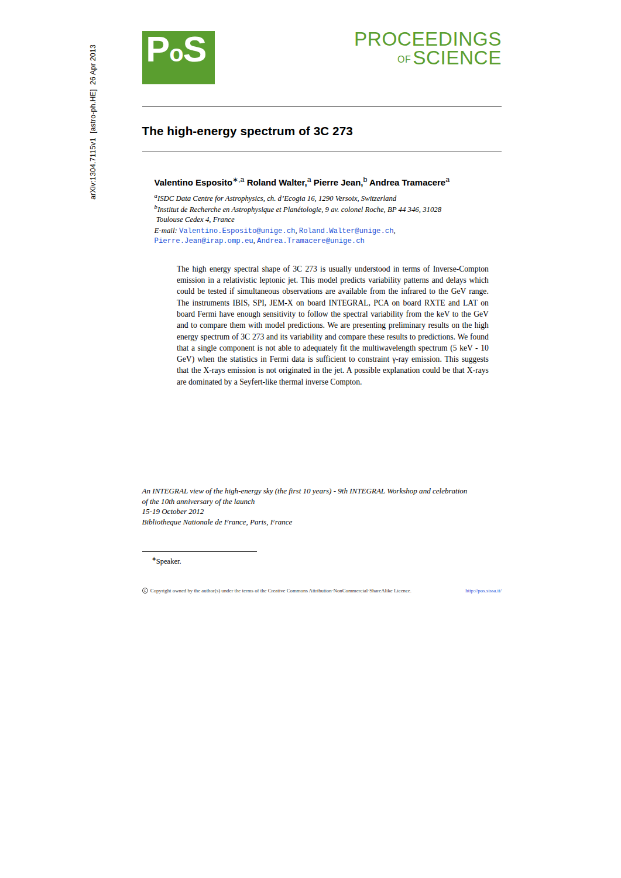arXiv:1304.7115v1 [astro-ph.HE] 26 Apr 2013
Po S
PROCEEDINGS
OF SCIENCE
The high-energy spectrum of 3C 273
Valentino Esposito∗,a Roland Walter,a Pierre Jean,b Andrea Tramacerea
aISDC Data Centre for Astrophysics, ch. d’Ecogia 16, 1290 Versoix, Switzerland
bInstitut de Recherche en Astrophysique et Planétologie, 9 av. colonel Roche, BP 44 346, 31028
Toulouse Cedex 4, France
E-mail: Valentino.Esposito@unige.ch, Roland.Walter@unige.ch,
Pierre.Jean@irap.omp.eu, Andrea.Tramacere@unige.ch
The high energy spectral shape of 3C 273 is usually understood in terms of Inverse-Compton emission in a relativistic leptonic jet. This model predicts variability patterns and delays which could be tested if simultaneous observations are available from the infrared to the GeV range. The instruments IBIS, SPI, JEM-X on board INTEGRAL, PCA on board RXTE and LAT on board Fermi have enough sensitivity to follow the spectral variability from the keV to the GeV and to compare them with model predictions. We are presenting preliminary results on the high energy spectrum of 3C 273 and its variability and compare these results to predictions. We found that a single component is not able to adequately fit the multiwavelength spectrum (5 keV - 10 GeV) when the statistics in Fermi data is sufficient to constraint γ-ray emission. This suggests that the X-rays emission is not originated in the jet. A possible explanation could be that X-rays are dominated by a Seyfert-like thermal inverse Compton.
An INTEGRAL view of the high-energy sky (the first 10 years) - 9th INTEGRAL Workshop and celebration
of the 10th anniversary of the launch
15-19 October 2012
Bibliotheque Nationale de France, Paris, France
∗Speaker.
c Copyright owned by the author(s) under the terms of the Creative Commons Attribution-NonCommercial-ShareAlike Licence. http://pos.sissa.it/